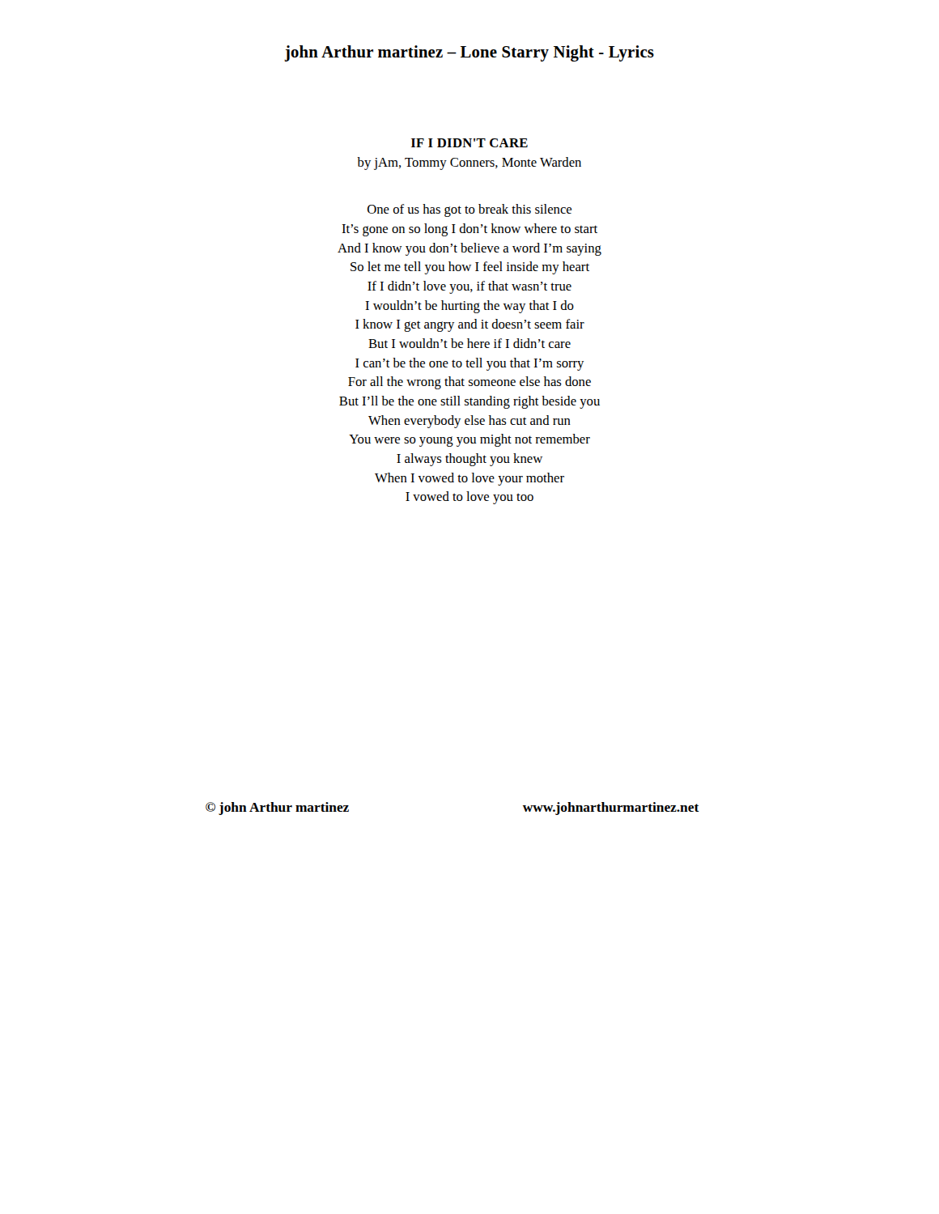john Arthur martinez – Lone Starry Night - Lyrics
IF I DIDN'T CARE
by jAm, Tommy Conners, Monte Warden
One of us has got to break this silence
It’s gone on so long I don’t know where to start
And I know you don’t believe a word I’m saying
So let me tell you how I feel inside my heart
If I didn’t love you, if that wasn’t true
I wouldn’t be hurting the way that I do
I know I get angry and it doesn’t seem fair
But I wouldn’t be here if I didn’t care
I can’t be the one to tell you that I’m sorry
For all the wrong that someone else has done
But I’ll be the one still standing right beside you
When everybody else has cut and run
You were so young you might not remember
I always thought you knew
When I vowed to love your mother
I vowed to love you too
© john Arthur martinez
www.johnarthurmartinez.net